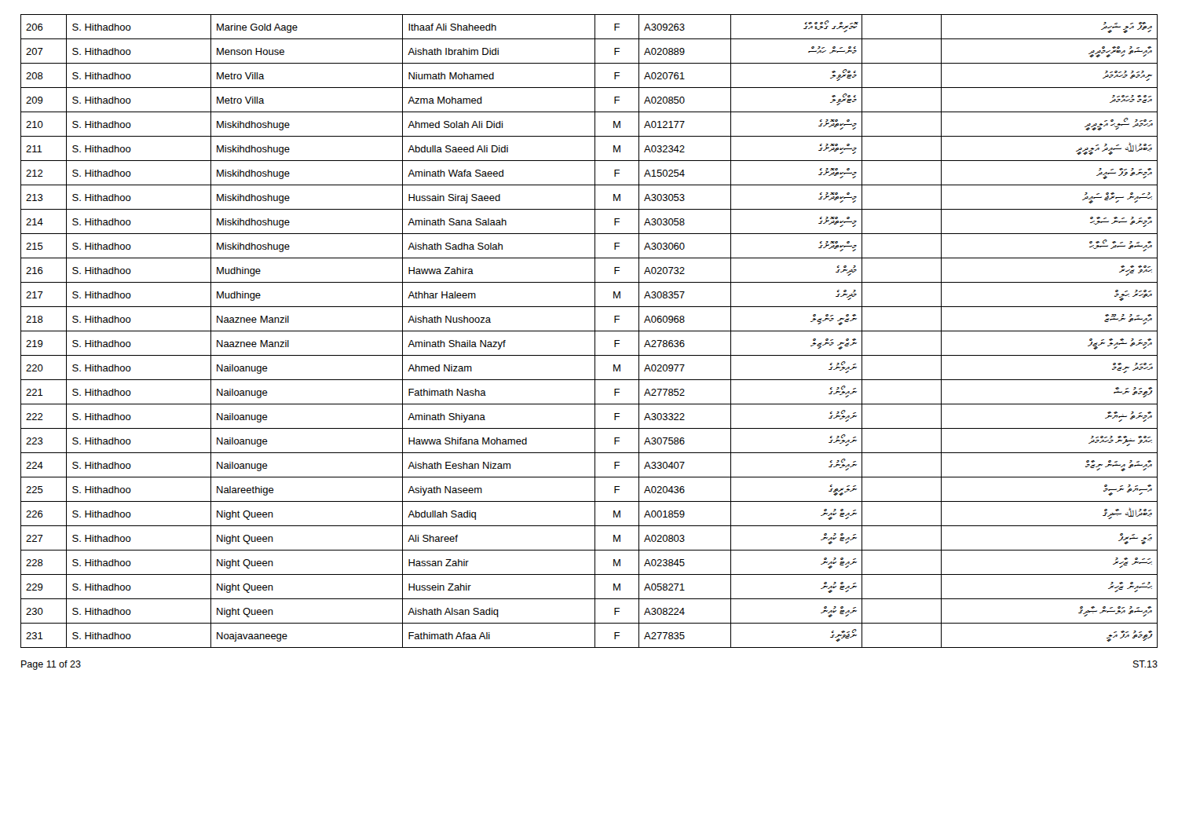| 206 | S. Hithadhoo | Marine Gold Aage | Ithaaf Ali Shaheedh | F | A309263 | ކ‍ޮމަރިންގ ގޯލްޑް އާގެ | | އިތާފް އަލީ ޝަހީދު |
| 207 | S. Hithadhoo | Menson House | Aishath Ibrahim Didi | F | A020889 | މެންސަން ހައުސް | | އާއިޝަތު އިބްރާހީމްދީދީ |
| 208 | S. Hithadhoo | Metro Villa | Niumath Mohamed | F | A020761 | މެޓްރޯވިލާ | | ނިއުމަތު މުޙައްމަދު |
| 209 | S. Hithadhoo | Metro Villa | Azma Mohamed | F | A020850 | މެޓްރޯވިލާ | | އަޒްމާ މުޙައްމަދު |
| 210 | S. Hithadhoo | Miskihdhoshuge | Ahmed Solah Ali Didi | M | A012177 | މިސްކިތްދޮށުގެ | | އަޙްމަދު ސޯލިޙް އަލީދީދީ |
| 211 | S. Hithadhoo | Miskihdhoshuge | Abdulla Saeed Ali Didi | M | A032342 | މިސްކިތްދޮށުގެ | | ޢަބްދުﷲ ސަޢީދު އަލީދީދީ |
| 212 | S. Hithadhoo | Miskihdhoshuge | Aminath Wafa Saeed | F | A150254 | މިސްކިތްދޮށުގެ | | އާމިނަތު ވަފާ ސަޢީދު |
| 213 | S. Hithadhoo | Miskihdhoshuge | Hussain Siraj Saeed | M | A303053 | މިސްކިތްދޮށުގެ | | ޙުސައިން ސިރާޖް ސަޢީދު |
| 214 | S. Hithadhoo | Miskihdhoshuge | Aminath Sana Salaah | F | A303058 | މިސްކިތްދޮށުގެ | | އާމިނަތު ސަނާ ސަލާޙް |
| 215 | S. Hithadhoo | Miskihdhoshuge | Aishath Sadha Solah | F | A303060 | މިސްކިތްދޮށުގެ | | އާއިޝަތު ސަދާ ސޯލާޙް |
| 216 | S. Hithadhoo | Mudhinge | Hawwa Zahira | F | A020732 | މުދިންގެ | | ޙައްވާ ޒާހިރާ |
| 217 | S. Hithadhoo | Mudhinge | Athhar Haleem | M | A308357 | މުދިންގެ | | އަތްހަރު ޙަލީމް |
| 218 | S. Hithadhoo | Naaznee Manzil | Aishath Nushooza | F | A060968 | ނާޒްނީ މަންޒިލް | | އާއިޝަތު ނުޝޫޒާ |
| 219 | S. Hithadhoo | Naaznee Manzil | Aminath Shaila Nazyf | F | A278636 | ނާޒްނީ މަންޒިލް | | އާމިނަތު ޝާއިލާ ނަޒީފް |
| 220 | S. Hithadhoo | Nailoanuge | Ahmed Nizam | M | A020977 | ނައިލޯނުގެ | | އަޙްމަދު ނިޒާމް |
| 221 | S. Hithadhoo | Nailoanuge | Fathimath Nasha | F | A277852 | ނައިލޯނުގެ | | ފާޠިމަތު ނަޝާ |
| 222 | S. Hithadhoo | Nailoanuge | Aminath Shiyana | F | A303322 | ނައިލޯނުގެ | | އާމިނަތު ޝިޔާނާ |
| 223 | S. Hithadhoo | Nailoanuge | Hawwa Shifana Mohamed | F | A307586 | ނައިލޯނުގެ | | ޙައްވާ ޝިފާނާ މުޙައްމަދު |
| 224 | S. Hithadhoo | Nailoanuge | Aishath Eeshan Nizam | F | A330407 | ނައިލޯނުގެ | | އާއިޝަތު އީޝަން ނިޒާމް |
| 225 | S. Hithadhoo | Nalareethige | Asiyath Naseem | F | A020436 | ނަލަރީތީގެ | | އާސިޔަތު ނަސީމް |
| 226 | S. Hithadhoo | Night Queen | Abdullah Sadiq | M | A001859 | ނައިޓް ކުއީން | | ޢަބްދުﷲ ޞާދިޤް |
| 227 | S. Hithadhoo | Night Queen | Ali Shareef | M | A020803 | ނައިޓް ކުއީން | | ޢަލީ ޝަރީފް |
| 228 | S. Hithadhoo | Night Queen | Hassan Zahir | M | A023845 | ނައިޓް ކުއީން | | ޙަސަން ޒާހިރު |
| 229 | S. Hithadhoo | Night Queen | Hussein Zahir | M | A058271 | ނައިޓް ކުއީން | | ޙުސައިން ޒާހިރު |
| 230 | S. Hithadhoo | Night Queen | Aishath Alsan Sadiq | F | A308224 | ނައިޓް ކުއީން | | އާއިޝަތު އަލްސަން ޞާދިޤް |
| 231 | S. Hithadhoo | Noajavaaneege | Fathimath Afaa Ali | F | A277835 | ނޯޖަވާނީގެ | | ފާޠިމަތު އަފާ އަލީ |
Page 11 of 23 ST.13